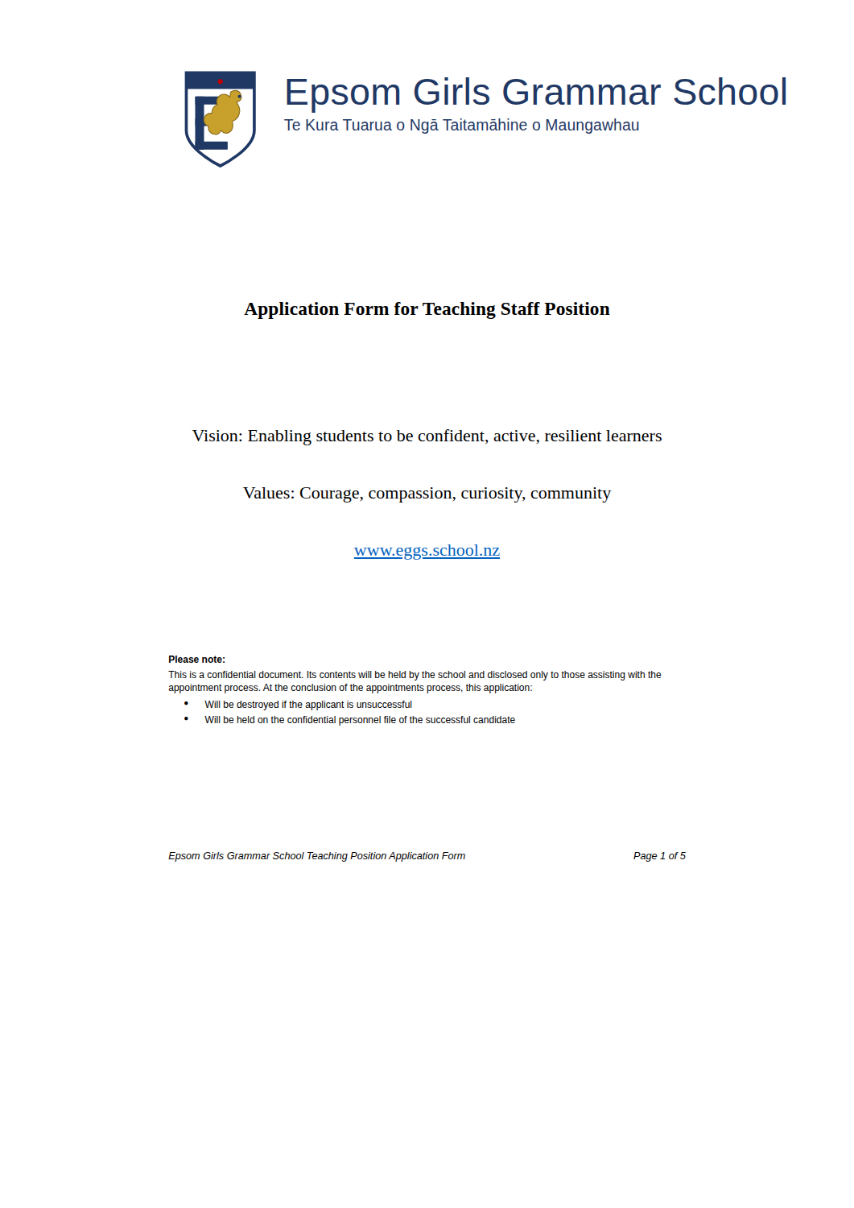Epsom Girls Grammar School
Te Kura Tuarua o Ngā Taitamāhine o Maungawhau
Application Form for Teaching Staff Position
Vision: Enabling students to be confident, active, resilient learners
Values: Courage, compassion, curiosity, community
www.eggs.school.nz
Please note:
This is a confidential document. Its contents will be held by the school and disclosed only to those assisting with the appointment process. At the conclusion of the appointments process, this application:
Will be destroyed if the applicant is unsuccessful
Will be held on the confidential personnel file of the successful candidate
Epsom Girls Grammar School Teaching Position Application Form Page 1 of 5